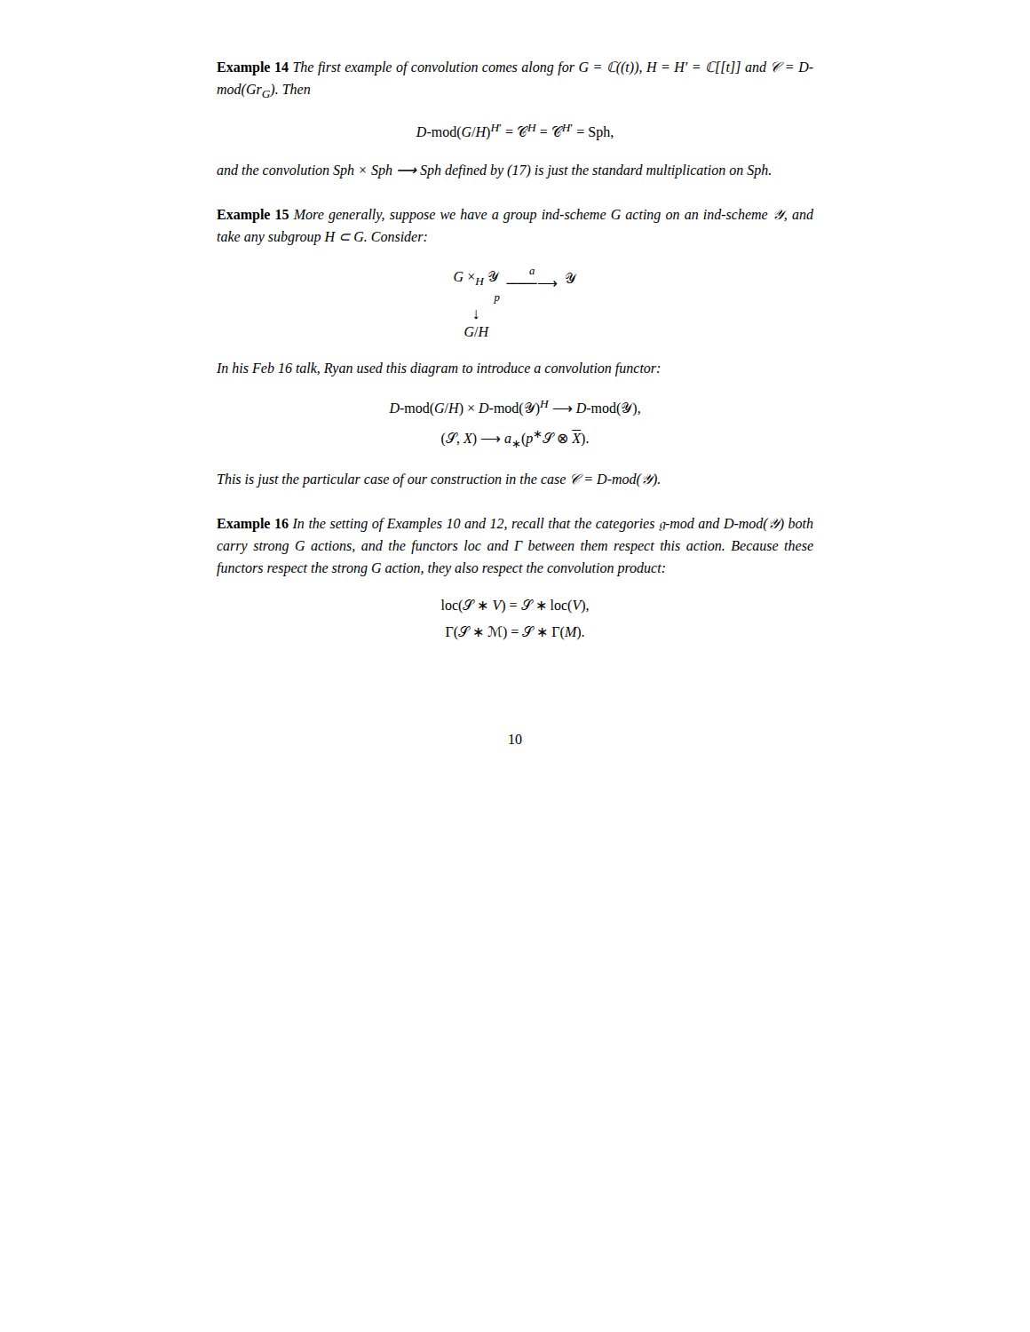Example 14 The first example of convolution comes along for G = ℂ((t)), H = H′ = ℂ[[t]] and 𝒞 = D-mod(GrG). Then
D-mod(G/H)H′ = 𝒞H = 𝒞H′ = Sph,
and the convolution Sph × Sph ⟶ Sph defined by (17) is just the standard multiplication on Sph.
Example 15 More generally, suppose we have a group ind-scheme G acting on an ind-scheme 𝒴, and take any subgroup H ⊂ G. Consider:
| G × H 𝒴 | a ───⟶ | 𝒴 |
| p | | |
| ↓ | | |
| G / H | | |
In his Feb 16 talk, Ryan used this diagram to introduce a convolution functor:
D-mod(G/H) × D-mod(𝒴)H ⟶ D-mod(𝒴),
(𝒮, X) ⟶ a∗(p∗𝒮 ⊗ X).
This is just the particular case of our construction in the case 𝒞 = D-mod(𝒴).
Example 16 In the setting of Examples 10 and 12, recall that the categories 𝔤-mod and D-mod(𝒴) both carry strong G actions, and the functors loc and Γ between them respect this action. Because these functors respect the strong G action, they also respect the convolution product:
loc(𝒮 ∗ V) = 𝒮 ∗ loc(V),
Γ(𝒮 ∗ ℳ) = 𝒮 ∗ Γ(M).
10